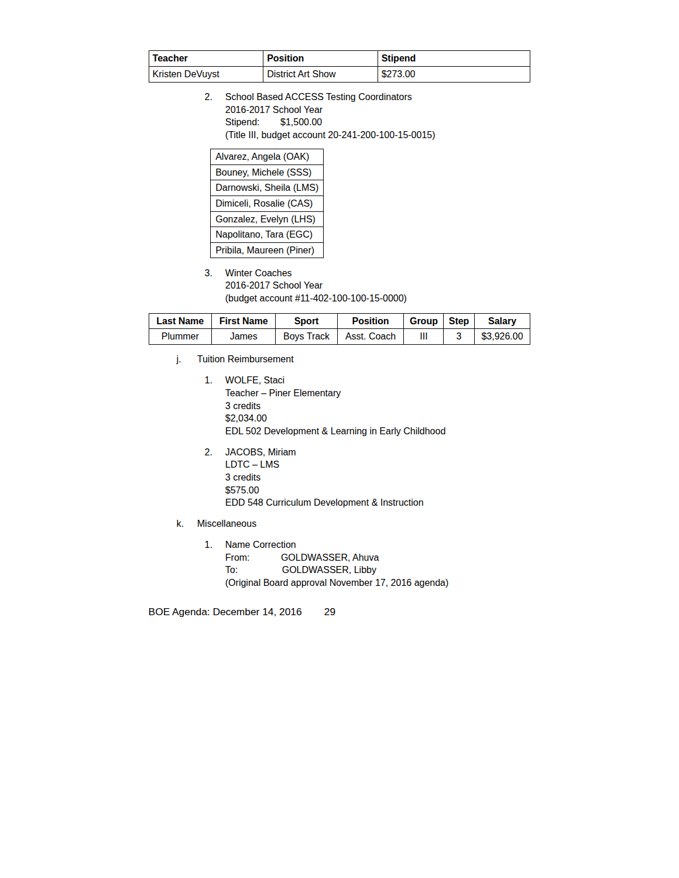| Teacher | Position | Stipend |
| --- | --- | --- |
| Kristen DeVuyst | District Art Show | $273.00 |
2.
School Based ACCESS Testing Coordinators
2016-2017 School Year
Stipend: $1,500.00
(Title III, budget account 20-241-200-100-15-0015)
| Alvarez, Angela (OAK) |
| Bouney, Michele (SSS) |
| Darnowski, Sheila (LMS) |
| Dimiceli, Rosalie (CAS) |
| Gonzalez, Evelyn (LHS) |
| Napolitano, Tara (EGC) |
| Pribila, Maureen (Piner) |
3.
Winter Coaches
2016-2017 School Year
(budget account #11-402-100-100-15-0000)
| Last Name | First Name | Sport | Position | Group | Step | Salary |
| --- | --- | --- | --- | --- | --- | --- |
| Plummer | James | Boys Track | Asst. Coach | III | 3 | $3,926.00 |
j.
Tuition Reimbursement
1.
WOLFE, Staci
Teacher – Piner Elementary
3 credits
$2,034.00
EDL 502 Development & Learning in Early Childhood
2.
JACOBS, Miriam
LDTC – LMS
3 credits
$575.00
EDD 548 Curriculum Development & Instruction
k.
Miscellaneous
1.
Name Correction
From: GOLDWASSER, Ahuva
To: GOLDWASSER, Libby
(Original Board approval November 17, 2016 agenda)
BOE Agenda: December 14, 201629